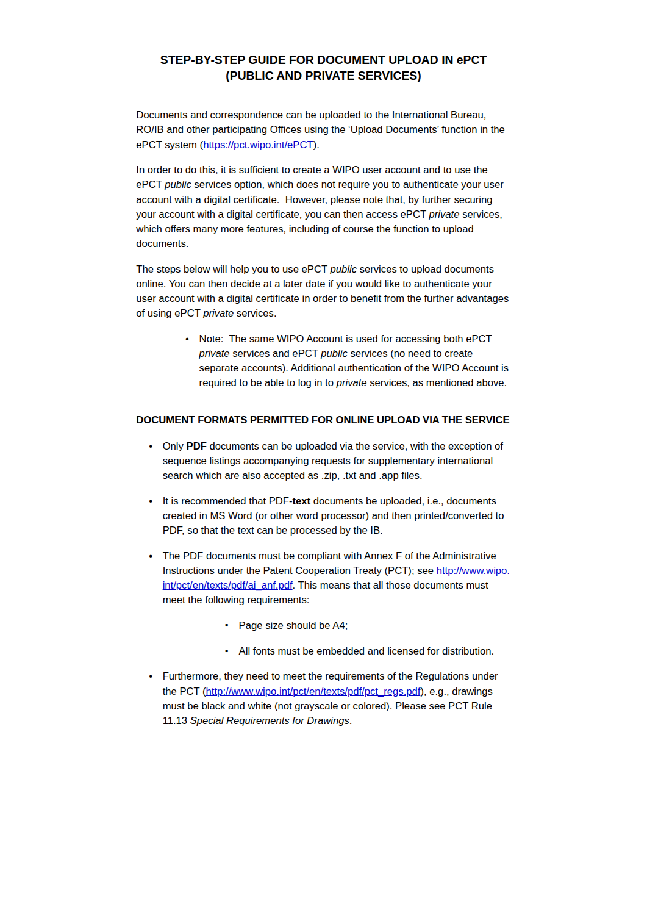STEP-BY-STEP GUIDE FOR DOCUMENT UPLOAD IN ePCT
(PUBLIC AND PRIVATE SERVICES)
Documents and correspondence can be uploaded to the International Bureau, RO/IB and other participating Offices using the ‘Upload Documents’ function in the ePCT system (https://pct.wipo.int/ePCT).
In order to do this, it is sufficient to create a WIPO user account and to use the ePCT public services option, which does not require you to authenticate your user account with a digital certificate. However, please note that, by further securing your account with a digital certificate, you can then access ePCT private services, which offers many more features, including of course the function to upload documents.
The steps below will help you to use ePCT public services to upload documents online. You can then decide at a later date if you would like to authenticate your user account with a digital certificate in order to benefit from the further advantages of using ePCT private services.
Note: The same WIPO Account is used for accessing both ePCT private services and ePCT public services (no need to create separate accounts). Additional authentication of the WIPO Account is required to be able to log in to private services, as mentioned above.
DOCUMENT FORMATS PERMITTED FOR ONLINE UPLOAD VIA THE SERVICE
Only PDF documents can be uploaded via the service, with the exception of sequence listings accompanying requests for supplementary international search which are also accepted as .zip, .txt and .app files.
It is recommended that PDF-text documents be uploaded, i.e., documents created in MS Word (or other word processor) and then printed/converted to PDF, so that the text can be processed by the IB.
The PDF documents must be compliant with Annex F of the Administrative Instructions under the Patent Cooperation Treaty (PCT); see http://www.wipo.int/pct/en/texts/pdf/ai_anf.pdf. This means that all those documents must meet the following requirements:
Page size should be A4;
All fonts must be embedded and licensed for distribution.
Furthermore, they need to meet the requirements of the Regulations under the PCT (http://www.wipo.int/pct/en/texts/pdf/pct_regs.pdf), e.g., drawings must be black and white (not grayscale or colored). Please see PCT Rule 11.13 Special Requirements for Drawings.